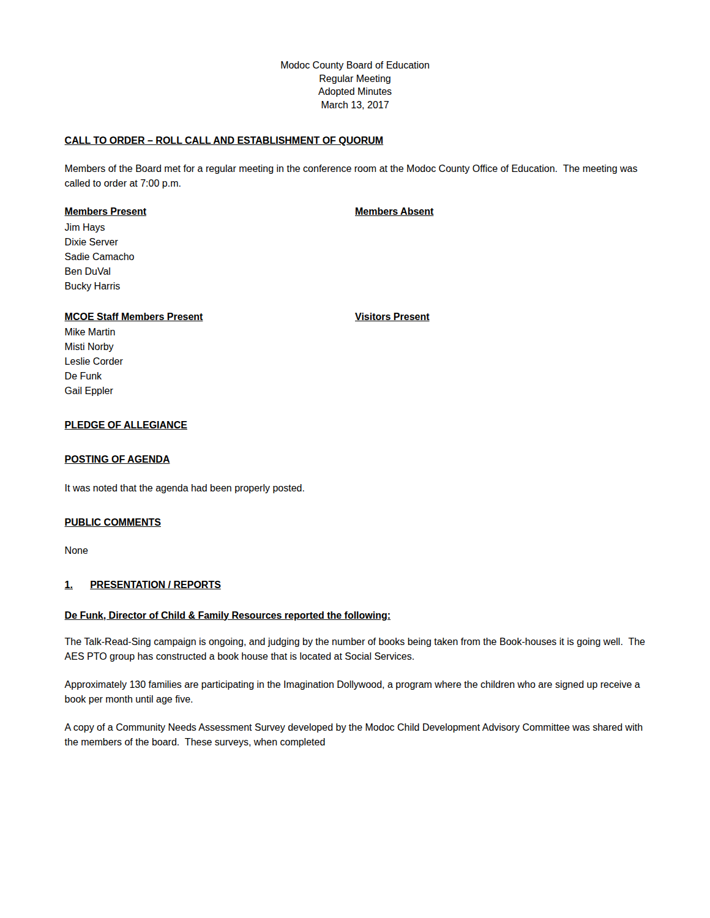Modoc County Board of Education
Regular Meeting
Adopted Minutes
March 13, 2017
CALL TO ORDER – ROLL CALL AND ESTABLISHMENT OF QUORUM
Members of the Board met for a regular meeting in the conference room at the Modoc County Office of Education. The meeting was called to order at 7:00 p.m.
| Members Present | Members Absent |
| --- | --- |
| Jim Hays Dixie Server Sadie Camacho Ben DuVal Bucky Harris | |
| MCOE Staff Members Present | Visitors Present |
| --- | --- |
| Mike Martin Misti Norby Leslie Corder De Funk Gail Eppler | |
PLEDGE OF ALLEGIANCE
POSTING OF AGENDA
It was noted that the agenda had been properly posted.
PUBLIC COMMENTS
None
1. PRESENTATION / REPORTS
De Funk, Director of Child & Family Resources reported the following:
The Talk-Read-Sing campaign is ongoing, and judging by the number of books being taken from the Book-houses it is going well. The AES PTO group has constructed a book house that is located at Social Services.
Approximately 130 families are participating in the Imagination Dollywood, a program where the children who are signed up receive a book per month until age five.
A copy of a Community Needs Assessment Survey developed by the Modoc Child Development Advisory Committee was shared with the members of the board. These surveys, when completed